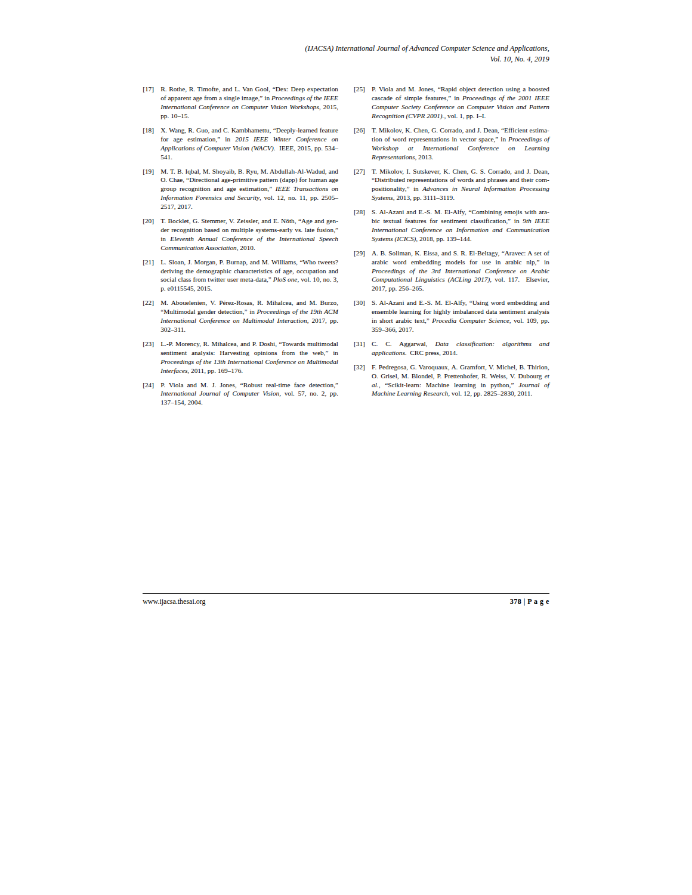(IJACSA) International Journal of Advanced Computer Science and Applications,
Vol. 10, No. 4, 2019
[17] R. Rothe, R. Timofte, and L. Van Gool, “Dex: Deep expectation of apparent age from a single image,” in Proceedings of the IEEE International Conference on Computer Vision Workshops, 2015, pp. 10–15.
[18] X. Wang, R. Guo, and C. Kambhamettu, “Deeply-learned feature for age estimation,” in 2015 IEEE Winter Conference on Applications of Computer Vision (WACV). IEEE, 2015, pp. 534–541.
[19] M. T. B. Iqbal, M. Shoyaib, B. Ryu, M. Abdullah-Al-Wadud, and O. Chae, “Directional age-primitive pattern (dapp) for human age group recognition and age estimation,” IEEE Transactions on Information Forensics and Security, vol. 12, no. 11, pp. 2505–2517, 2017.
[20] T. Bocklet, G. Stemmer, V. Zeissler, and E. Nöth, “Age and gender recognition based on multiple systems-early vs. late fusion,” in Eleventh Annual Conference of the International Speech Communication Association, 2010.
[21] L. Sloan, J. Morgan, P. Burnap, and M. Williams, “Who tweets? deriving the demographic characteristics of age, occupation and social class from twitter user meta-data,” PloS one, vol. 10, no. 3, p. e0115545, 2015.
[22] M. Abouelenien, V. Pérez-Rosas, R. Mihalcea, and M. Burzo, “Multimodal gender detection,” in Proceedings of the 19th ACM International Conference on Multimodal Interaction, 2017, pp. 302–311.
[23] L.-P. Morency, R. Mihalcea, and P. Doshi, “Towards multimodal sentiment analysis: Harvesting opinions from the web,” in Proceedings of the 13th International Conference on Multimodal Interfaces, 2011, pp. 169–176.
[24] P. Viola and M. J. Jones, “Robust real-time face detection,” International Journal of Computer Vision, vol. 57, no. 2, pp. 137–154, 2004.
[25] P. Viola and M. Jones, “Rapid object detection using a boosted cascade of simple features,” in Proceedings of the 2001 IEEE Computer Society Conference on Computer Vision and Pattern Recognition (CVPR 2001)., vol. 1, pp. I–I.
[26] T. Mikolov, K. Chen, G. Corrado, and J. Dean, “Efficient estimation of word representations in vector space,” in Proceedings of Workshop at International Conference on Learning Representations, 2013.
[27] T. Mikolov, I. Sutskever, K. Chen, G. S. Corrado, and J. Dean, “Distributed representations of words and phrases and their compositionality,” in Advances in Neural Information Processing Systems, 2013, pp. 3111–3119.
[28] S. Al-Azani and E.-S. M. El-Alfy, “Combining emojis with arabic textual features for sentiment classification,” in 9th IEEE International Conference on Information and Communication Systems (ICICS), 2018, pp. 139–144.
[29] A. B. Soliman, K. Eissa, and S. R. El-Beltagy, “Aravec: A set of arabic word embedding models for use in arabic nlp,” in Proceedings of the 3rd International Conference on Arabic Computational Linguistics (ACLing 2017), vol. 117. Elsevier, 2017, pp. 256–265.
[30] S. Al-Azani and E.-S. M. El-Alfy, “Using word embedding and ensemble learning for highly imbalanced data sentiment analysis in short arabic text,” Procedia Computer Science, vol. 109, pp. 359–366, 2017.
[31] C. C. Aggarwal, Data classification: algorithms and applications. CRC press, 2014.
[32] F. Pedregosa, G. Varoquaux, A. Gramfort, V. Michel, B. Thirion, O. Grisel, M. Blondel, P. Prettenhofer, R. Weiss, V. Dubourg et al., “Scikit-learn: Machine learning in python,” Journal of Machine Learning Research, vol. 12, pp. 2825–2830, 2011.
www.ijacsa.thesai.org 378 | P a g e